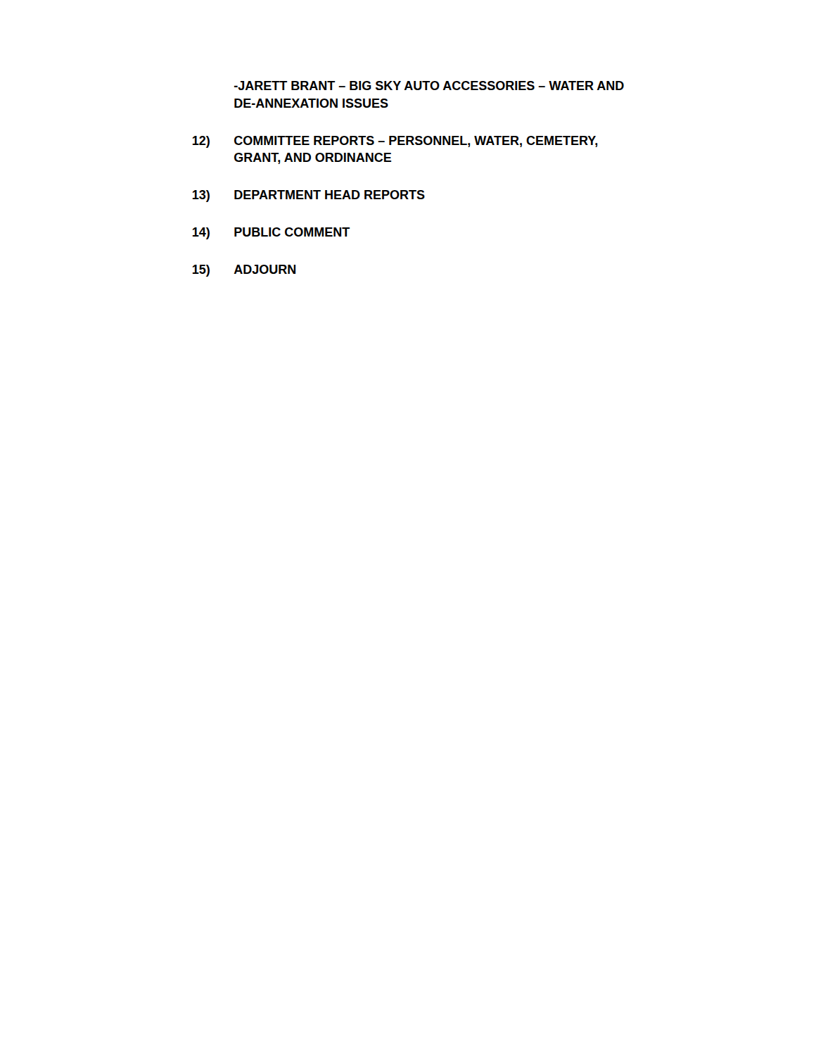-Jarett Brant – Big Sky Auto Accessories – Water and De-Annexation Issues
12) Committee Reports – Personnel, Water, Cemetery, Grant, and Ordinance
13) Department Head Reports
14) Public Comment
15) Adjourn